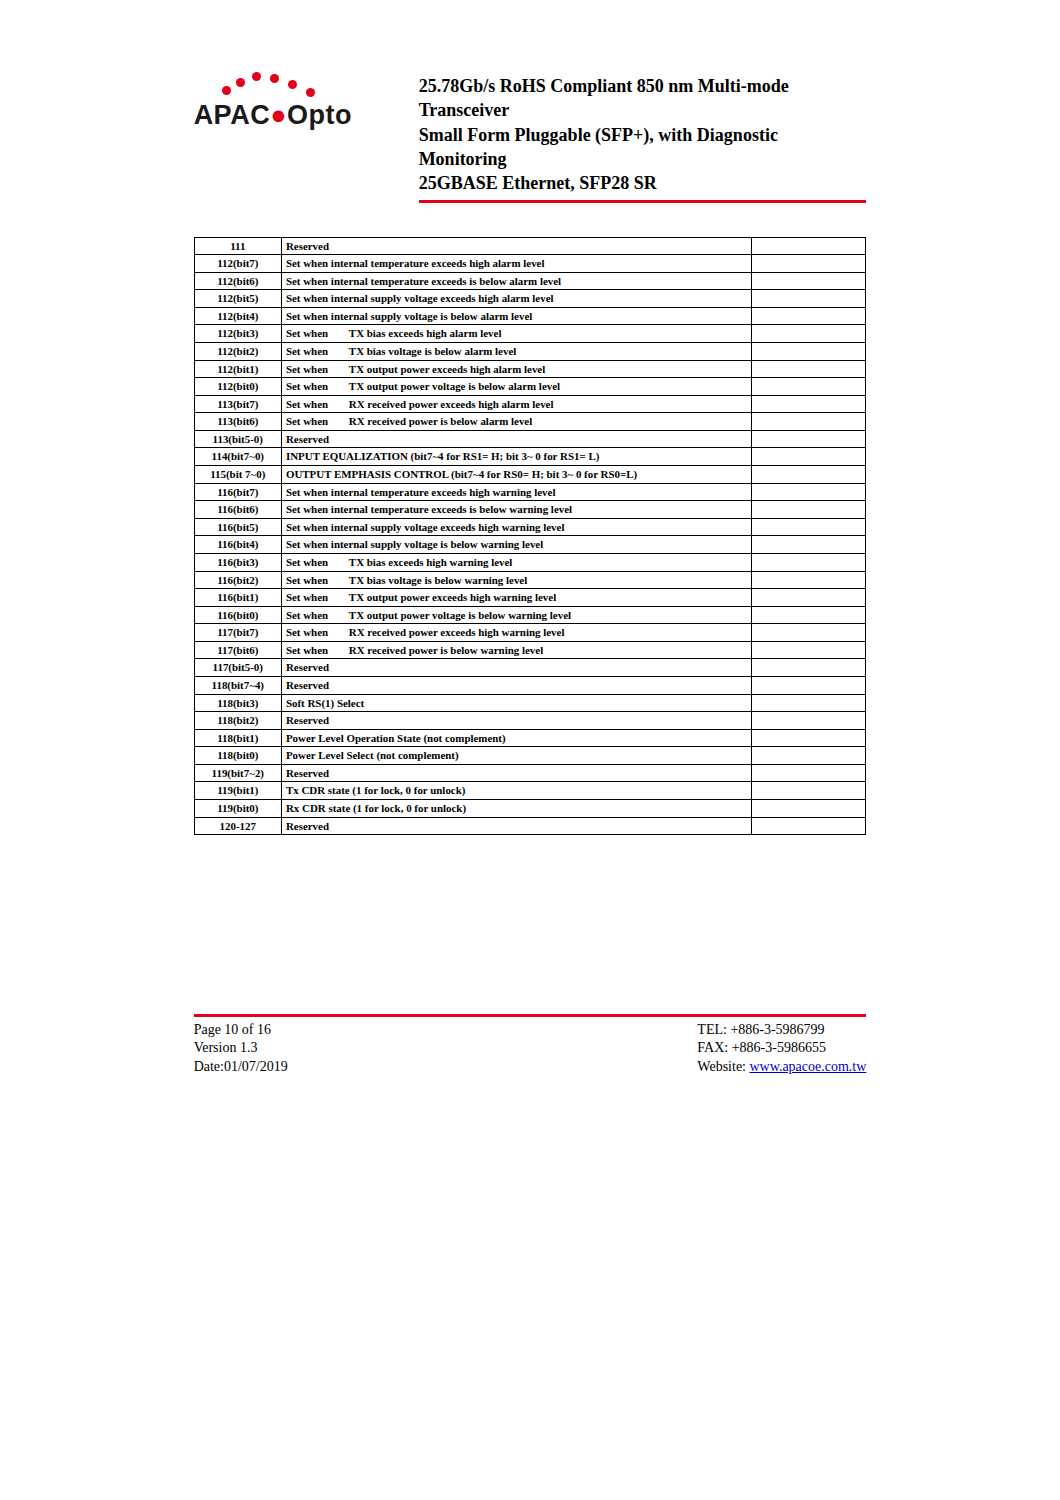APAC●Opto
25.78Gb/s RoHS Compliant 850 nm Multi-mode Transceiver
Small Form Pluggable (SFP+), with Diagnostic Monitoring
25GBASE Ethernet, SFP28 SR
| 111 | Reserved | |
| 112(bit7) | Set when internal temperature exceeds high alarm level | |
| 112(bit6) | Set when internal temperature exceeds is below alarm level | |
| 112(bit5) | Set when internal supply voltage exceeds high alarm level | |
| 112(bit4) | Set when internal supply voltage is below alarm level | |
| 112(bit3) | Set when TX bias exceeds high alarm level | |
| 112(bit2) | Set when TX bias voltage is below alarm level | |
| 112(bit1) | Set when TX output power exceeds high alarm level | |
| 112(bit0) | Set when TX output power voltage is below alarm level | |
| 113(bit7) | Set when RX received power exceeds high alarm level | |
| 113(bit6) | Set when RX received power is below alarm level | |
| 113(bit5-0) | Reserved | |
| 114(bit7~0) | INPUT EQUALIZATION (bit7~4 for RS1= H; bit 3~ 0 for RS1= L) | |
| 115(bit 7~0) | OUTPUT EMPHASIS CONTROL (bit7~4 for RS0= H; bit 3~ 0 for RS0=L) | |
| 116(bit7) | Set when internal temperature exceeds high warning level | |
| 116(bit6) | Set when internal temperature exceeds is below warning level | |
| 116(bit5) | Set when internal supply voltage exceeds high warning level | |
| 116(bit4) | Set when internal supply voltage is below warning level | |
| 116(bit3) | Set when TX bias exceeds high warning level | |
| 116(bit2) | Set when TX bias voltage is below warning level | |
| 116(bit1) | Set when TX output power exceeds high warning level | |
| 116(bit0) | Set when TX output power voltage is below warning level | |
| 117(bit7) | Set when RX received power exceeds high warning level | |
| 117(bit6) | Set when RX received power is below warning level | |
| 117(bit5-0) | Reserved | |
| 118(bit7~4) | Reserved | |
| 118(bit3) | Soft RS(1) Select | |
| 118(bit2) | Reserved | |
| 118(bit1) | Power Level Operation State (not complement) | |
| 118(bit0) | Power Level Select (not complement) | |
| 119(bit7~2) | Reserved | |
| 119(bit1) | Tx CDR state (1 for lock, 0 for unlock) | |
| 119(bit0) | Rx CDR state (1 for lock, 0 for unlock) | |
| 120-127 | Reserved | |
Page 10 of 16
Version 1.3
Date:01/07/2019
TEL: +886-3-5986799
FAX: +886-3-5986655
Website: www.apacoe.com.tw